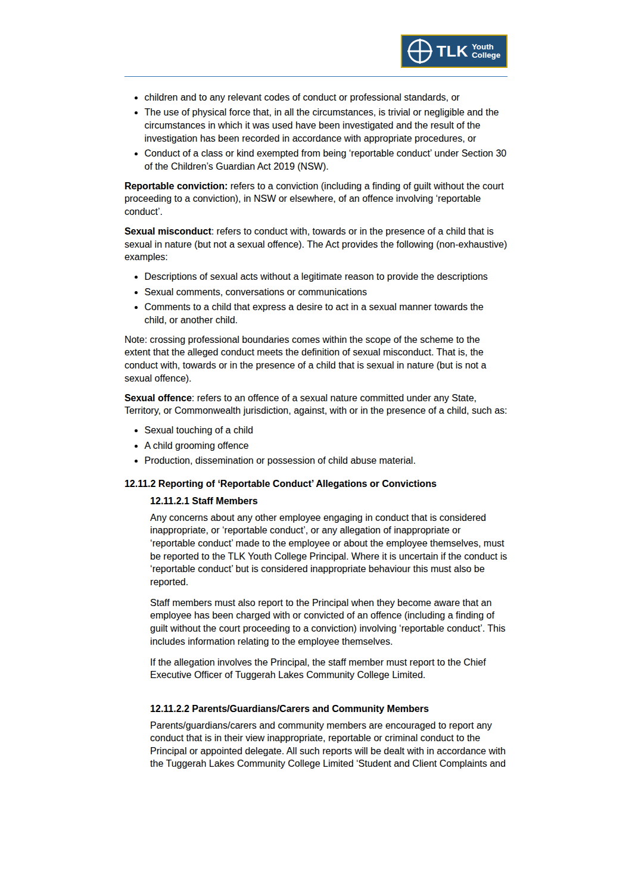TLK Youth
College
children and to any relevant codes of conduct or professional standards, or
The use of physical force that, in all the circumstances, is trivial or negligible and the circumstances in which it was used have been investigated and the result of the investigation has been recorded in accordance with appropriate procedures, or
Conduct of a class or kind exempted from being ‘reportable conduct’ under Section 30 of the Children’s Guardian Act 2019 (NSW).
Reportable conviction: refers to a conviction (including a finding of guilt without the court proceeding to a conviction), in NSW or elsewhere, of an offence involving ‘reportable conduct’.
Sexual misconduct: refers to conduct with, towards or in the presence of a child that is sexual in nature (but not a sexual offence). The Act provides the following (non-exhaustive) examples:
Descriptions of sexual acts without a legitimate reason to provide the descriptions
Sexual comments, conversations or communications
Comments to a child that express a desire to act in a sexual manner towards the child, or another child.
Note: crossing professional boundaries comes within the scope of the scheme to the extent that the alleged conduct meets the definition of sexual misconduct. That is, the conduct with, towards or in the presence of a child that is sexual in nature (but is not a sexual offence).
Sexual offence: refers to an offence of a sexual nature committed under any State, Territory, or Commonwealth jurisdiction, against, with or in the presence of a child, such as:
Sexual touching of a child
A child grooming offence
Production, dissemination or possession of child abuse material.
12.11.2 Reporting of ‘Reportable Conduct’ Allegations or Convictions
12.11.2.1 Staff Members
Any concerns about any other employee engaging in conduct that is considered inappropriate, or ‘reportable conduct’, or any allegation of inappropriate or ‘reportable conduct’ made to the employee or about the employee themselves, must be reported to the TLK Youth College Principal. Where it is uncertain if the conduct is ‘reportable conduct’ but is considered inappropriate behaviour this must also be reported.
Staff members must also report to the Principal when they become aware that an employee has been charged with or convicted of an offence (including a finding of guilt without the court proceeding to a conviction) involving ‘reportable conduct’. This includes information relating to the employee themselves.
If the allegation involves the Principal, the staff member must report to the Chief Executive Officer of Tuggerah Lakes Community College Limited.
12.11.2.2 Parents/Guardians/Carers and Community Members
Parents/guardians/carers and community members are encouraged to report any conduct that is in their view inappropriate, reportable or criminal conduct to the Principal or appointed delegate. All such reports will be dealt with in accordance with the Tuggerah Lakes Community College Limited ‘Student and Client Complaints and